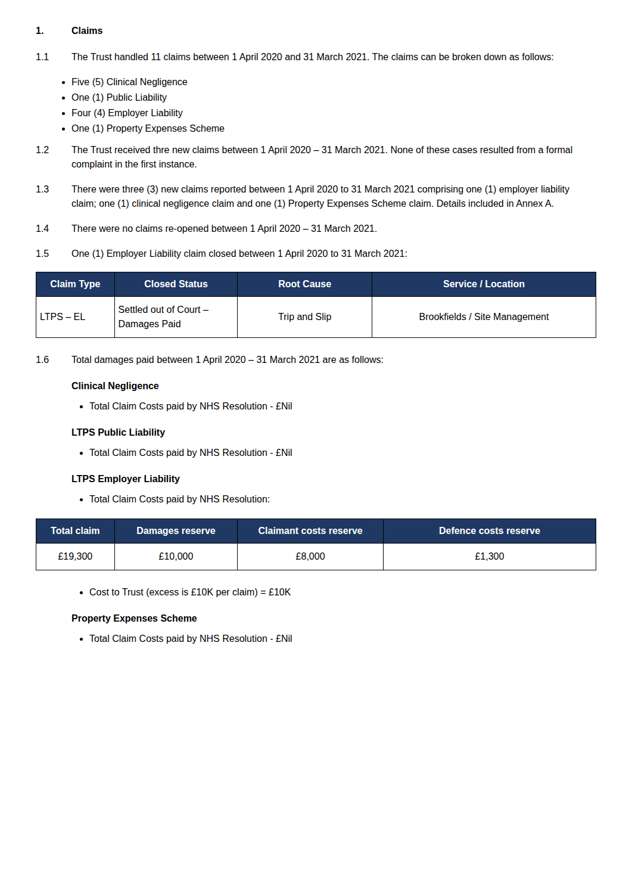1. Claims
1.1 The Trust handled 11 claims between 1 April 2020 and 31 March 2021. The claims can be broken down as follows:
Five (5) Clinical Negligence
One (1) Public Liability
Four (4) Employer Liability
One (1) Property Expenses Scheme
1.2 The Trust received thre new claims between 1 April 2020 – 31 March 2021. None of these cases resulted from a formal complaint in the first instance.
1.3 There were three (3) new claims reported between 1 April 2020 to 31 March 2021 comprising one (1) employer liability claim; one (1) clinical negligence claim and one (1) Property Expenses Scheme claim. Details included in Annex A.
1.4 There were no claims re-opened between 1 April 2020 – 31 March 2021.
1.5 One (1) Employer Liability claim closed between 1 April 2020 to 31 March 2021:
| Claim Type | Closed Status | Root Cause | Service / Location |
| --- | --- | --- | --- |
| LTPS – EL | Settled out of Court – Damages Paid | Trip and Slip | Brookfields / Site Management |
1.6 Total damages paid between 1 April 2020 – 31 March 2021 are as follows:
Clinical Negligence
Total Claim Costs paid by NHS Resolution - £Nil
LTPS Public Liability
Total Claim Costs paid by NHS Resolution - £Nil
LTPS Employer Liability
Total Claim Costs paid by NHS Resolution:
| Total claim | Damages reserve | Claimant costs reserve | Defence costs reserve |
| --- | --- | --- | --- |
| £19,300 | £10,000 | £8,000 | £1,300 |
Cost to Trust (excess is £10K per claim) = £10K
Property Expenses Scheme
Total Claim Costs paid by NHS Resolution - £Nil